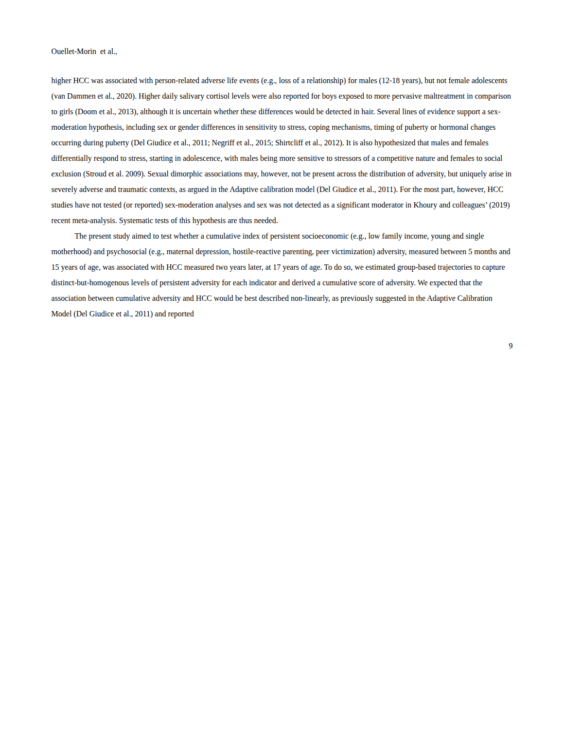Ouellet-Morin et al.,
higher HCC was associated with person-related adverse life events (e.g., loss of a relationship) for males (12-18 years), but not female adolescents (van Dammen et al., 2020). Higher daily salivary cortisol levels were also reported for boys exposed to more pervasive maltreatment in comparison to girls (Doom et al., 2013), although it is uncertain whether these differences would be detected in hair. Several lines of evidence support a sex-moderation hypothesis, including sex or gender differences in sensitivity to stress, coping mechanisms, timing of puberty or hormonal changes occurring during puberty (Del Giudice et al., 2011; Negriff et al., 2015; Shirtcliff et al., 2012). It is also hypothesized that males and females differentially respond to stress, starting in adolescence, with males being more sensitive to stressors of a competitive nature and females to social exclusion (Stroud et al. 2009). Sexual dimorphic associations may, however, not be present across the distribution of adversity, but uniquely arise in severely adverse and traumatic contexts, as argued in the Adaptive calibration model (Del Giudice et al., 2011). For the most part, however, HCC studies have not tested (or reported) sex-moderation analyses and sex was not detected as a significant moderator in Khoury and colleagues’ (2019) recent meta-analysis. Systematic tests of this hypothesis are thus needed.
The present study aimed to test whether a cumulative index of persistent socioeconomic (e.g., low family income, young and single motherhood) and psychosocial (e.g., maternal depression, hostile-reactive parenting, peer victimization) adversity, measured between 5 months and 15 years of age, was associated with HCC measured two years later, at 17 years of age. To do so, we estimated group-based trajectories to capture distinct-but-homogenous levels of persistent adversity for each indicator and derived a cumulative score of adversity. We expected that the association between cumulative adversity and HCC would be best described non-linearly, as previously suggested in the Adaptive Calibration Model (Del Giudice et al., 2011) and reported
9